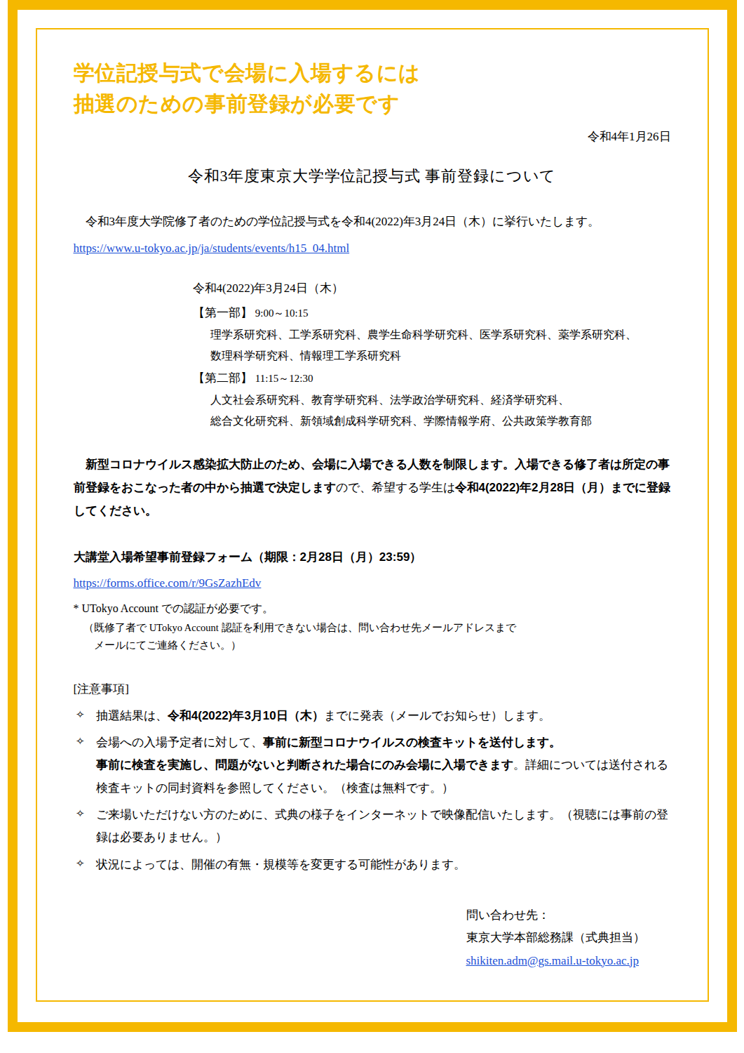学位記授与式で会場に入場するには
抽選のための事前登録が必要です
令和4年1月26日
令和3年度東京大学学位記授与式 事前登録について
令和3年度大学院修了者のための学位記授与式を令和4(2022)年3月24日（木）に挙行いたします。
https://www.u-tokyo.ac.jp/ja/students/events/h15_04.html
令和4(2022)年3月24日（木）
【第一部】 9:00～10:15
理学系研究科、工学系研究科、農学生命科学研究科、医学系研究科、薬学系研究科、
数理科学研究科、情報理工学系研究科
【第二部】 11:15～12:30
人文社会系研究科、教育学研究科、法学政治学研究科、経済学研究科、
総合文化研究科、新領域創成科学研究科、学際情報学府、公共政策学教育部
新型コロナウイルス感染拡大防止のため、会場に入場できる人数を制限します。入場できる修了者は所定の事前登録をおこなった者の中から抽選で決定しますので、希望する学生は令和4(2022)年2月28日（月）までに登録してください。
大講堂入場希望事前登録フォーム（期限：2月28日（月）23:59）
https://forms.office.com/r/9GsZazhEdv
* UTokyo Account での認証が必要です。
（既修了者で UTokyo Account 認証を利用できない場合は、問い合わせ先メールアドレスまで
　メールにてご連絡ください。）
[注意事項]
抽選結果は、令和4(2022)年3月10日（木）までに発表（メールでお知らせ）します。
会場への入場予定者に対して、事前に新型コロナウイルスの検査キットを送付します。
事前に検査を実施し、問題がないと判断された場合にのみ会場に入場できます。詳細については送付される検査キットの同封資料を参照してください。（検査は無料です。）
ご来場いただけない方のために、式典の様子をインターネットで映像配信いたします。（視聴には事前の登録は必要ありません。）
状況によっては、開催の有無・規模等を変更する可能性があります。
問い合わせ先：
東京大学本部総務課（式典担当）
shikiten.adm@gs.mail.u-tokyo.ac.jp